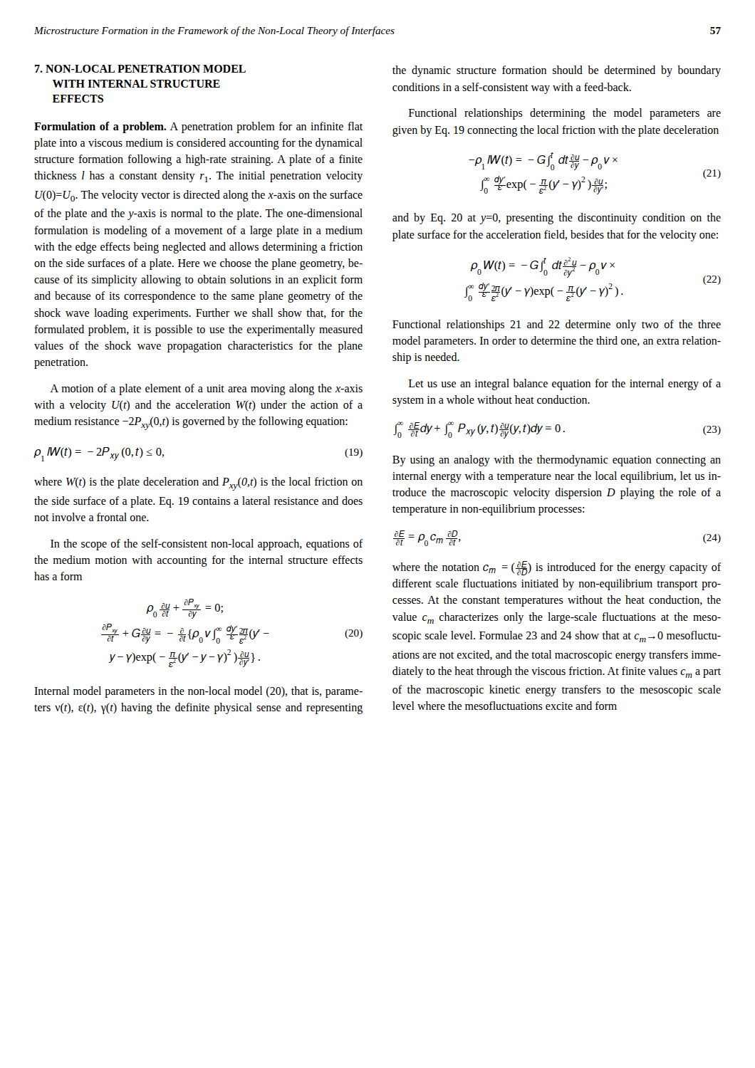Microstructure Formation in the Framework of the Non-Local Theory of Interfaces 57
7. Non-local penetration modelwith internal structure effects
Formulation of a problem. A penetration problem for an infinite flat plate into a viscous medium is considered accounting for the dynamical structure formation following a high-rate straining. A plate of a finite thickness l has a constant density r1. The initial penetration velocity U(0)=U0. The velocity vector is directed along the x-axis on the surface of the plate and the y-axis is normal to the plate. The one-dimensional formulation is modeling of a movement of a large plate in a medium with the edge effects being neglected and allows determining a friction on the side surfaces of a plate. Here we choose the plane geometry, because of its simplicity allowing to obtain solutions in an explicit form and because of its correspondence to the same plane geometry of the shock wave loading experiments. Further we shall show that, for the formulated problem, it is possible to use the experimentally measured values of the shock wave propagation characteristics for the plane penetration.
A motion of a plate element of a unit area moving along the x-axis with a velocity U(t) and the acceleration W(t) under the action of a medium resistance −2Pxy(0,t) is governed by the following equation:
ρ1 l W(t) = −2 Pxy (0,t) ≤0,
(19)
where W(t) is the plate deceleration and Pxy(0,t) is the local friction on the side surface of a plate. Eq. 19 contains a lateral resistance and does not involve a frontal one.
In the scope of the self-consistent non-local approach, equations of the medium motion with accounting for the internal structure effects has a form
ρ0 ∂u∂t + ∂Pxy∂y =0; ∂Pxy∂t +G ∂u∂y = − ∂∂t { ρ0ν ∫0∞ dy′ε 2πε2 (y′− y−γ) exp ( − πε2 (y′−y−γ)2 ) ∂u∂y′ }.
(20)
Internal model parameters in the non-local model (20), that is, parameters ν(t), ε(t), γ(t) having the definite physical sense and representing the dynamic structure formation should be determined by boundary conditions in a self-consistent way with a feed-back.
Functional relationships determining the model parameters are given by Eq. 19 connecting the local friction with the plate deceleration
−ρ1l W(t) = −G ∫0t dt ∂u∂y − ρ0ν × ∫0∞ dy′ε exp ( − πε2 (y′−γ)2 ) ∂u∂y′ ;
(21)
and by Eq. 20 at y=0, presenting the discontinuity condition on the plate surface for the acceleration field, besides that for the velocity one:
ρ0 W(t) = −G ∫0t dt ∂2u∂y2 − ρ0ν × ∫0∞ dy′ε 2πε2 (y′−γ) exp ( − πε2 (y′−γ)2 ) .
(22)
Functional relationships 21 and 22 determine only two of the three model parameters. In order to determine the third one, an extra relationship is needed.
Let us use an integral balance equation for the internal energy of a system in a whole without heat conduction.
∫0∞ ∂E∂t dy + ∫0∞ Pxy (y,t) ∂u∂y (y,t) dy =0.
(23)
By using an analogy with the thermodynamic equation connecting an internal energy with a temperature near the local equilibrium, let us introduce the macroscopic velocity dispersion D playing the role of a temperature in non-equilibrium processes:
∂E∂t = ρ0 cm ∂D∂t ,
(24)
where the notation cm=(∂E∂D) is introduced for the energy capacity of different scale fluctuations initiated by non-equilibrium transport processes. At the constant temperatures without the heat conduction, the value cm characterizes only the large-scale fluctuations at the mesoscopic scale level. Formulae 23 and 24 show that at cm→0 mesofluctuations are not excited, and the total macroscopic energy transfers immediately to the heat through the viscous friction. At finite values cm a part of the macroscopic kinetic energy transfers to the mesoscopic scale level where the mesofluctuations excite and form